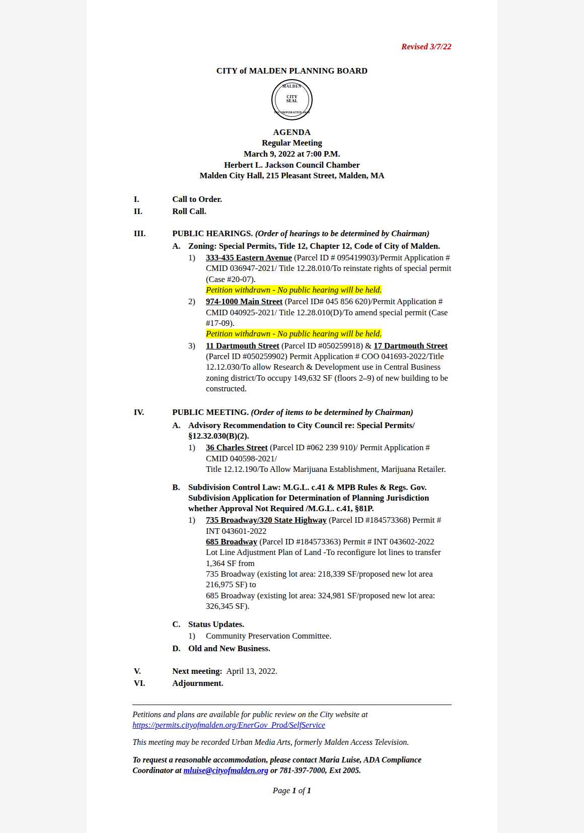Revised 3/7/22
CITY of MALDEN PLANNING BOARD
MALDEN
CITY
SEAL
INCORPORATED 1649
AGENDA
Regular Meeting
March 9, 2022 at 7:00 P.M.
Herbert L. Jackson Council Chamber
Malden City Hall, 215 Pleasant Street, Malden, MA
I. Call to Order.
II. Roll Call.
III. PUBLIC HEARINGS. (Order of hearings to be determined by Chairman)
A. Zoning: Special Permits, Title 12, Chapter 12, Code of City of Malden.
1) 333-435 Eastern Avenue (Parcel ID # 095419903)/Permit Application # CMID 036947-2021/ Title 12.28.010/To reinstate rights of special permit (Case #20-07).
Petition withdrawn - No public hearing will be held.
2) 974-1000 Main Street (Parcel ID# 045 856 620)/Permit Application # CMID 040925-2021/ Title 12.28.010(D)/To amend special permit (Case #17-09).
Petition withdrawn - No public hearing will be held.
3) 11 Dartmouth Street (Parcel ID #050259918) & 17 Dartmouth Street (Parcel ID #050259902) Permit Application # COO 041693-2022/Title 12.12.030/To allow Research & Development use in Central Business zoning district/To occupy 149,632 SF (floors 2–9) of new building to be constructed.
IV. PUBLIC MEETING. (Order of items to be determined by Chairman)
A. Advisory Recommendation to City Council re: Special Permits/§12.32.030(B)(2).
1) 36 Charles Street (Parcel ID #062 239 910)/ Permit Application # CMID 040598-2021/
Title 12.12.190/To Allow Marijuana Establishment, Marijuana Retailer.
B. Subdivision Control Law: M.G.L. c.41 & MPB Rules & Regs. Gov. Subdivision Application for Determination of Planning Jurisdiction whether Approval Not Required /M.G.L. c.41, §81P.
1) 735 Broadway/320 State Highway (Parcel ID #184573368) Permit # INT 043601-2022
685 Broadway (Parcel ID #184573363) Permit # INT 043602-2022
Lot Line Adjustment Plan of Land -To reconfigure lot lines to transfer 1,364 SF from
735 Broadway (existing lot area: 218,339 SF/proposed new lot area 216,975 SF) to
685 Broadway (existing lot area: 324,981 SF/proposed new lot area: 326,345 SF).
C. Status Updates.
1) Community Preservation Committee.
D. Old and New Business.
V. Next meeting: April 13, 2022.
VI. Adjournment.
Petitions and plans are available for public review on the City website at
https://permits.cityofmalden.org/EnerGov_Prod/SelfService
This meeting may be recorded Urban Media Arts, formerly Malden Access Television.
To request a reasonable accommodation, please contact Maria Luise, ADA Compliance Coordinator at mluise@cityofmalden.org or 781-397-7000, Ext 2005.
Page 1 of 1